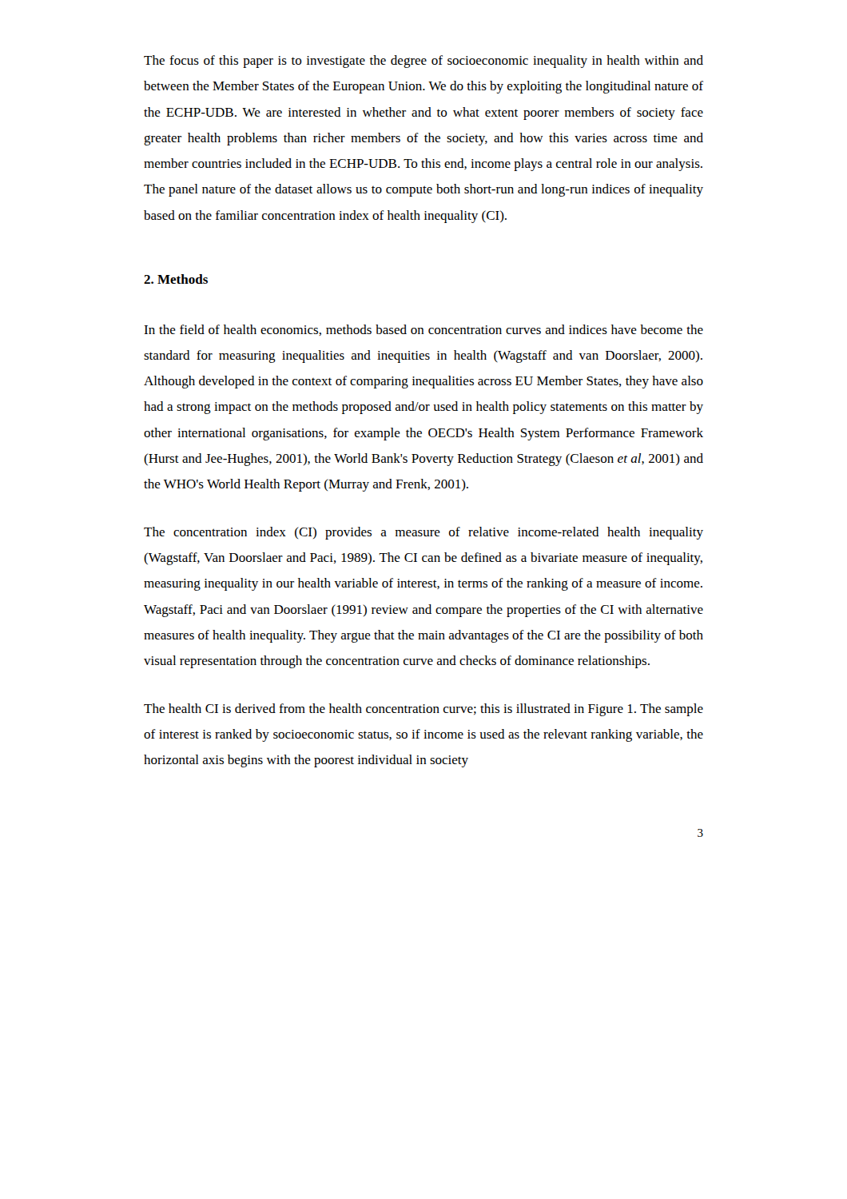The focus of this paper is to investigate the degree of socioeconomic inequality in health within and between the Member States of the European Union. We do this by exploiting the longitudinal nature of the ECHP-UDB. We are interested in whether and to what extent poorer members of society face greater health problems than richer members of the society, and how this varies across time and member countries included in the ECHP-UDB. To this end, income plays a central role in our analysis. The panel nature of the dataset allows us to compute both short-run and long-run indices of inequality based on the familiar concentration index of health inequality (CI).
2. Methods
In the field of health economics, methods based on concentration curves and indices have become the standard for measuring inequalities and inequities in health (Wagstaff and van Doorslaer, 2000). Although developed in the context of comparing inequalities across EU Member States, they have also had a strong impact on the methods proposed and/or used in health policy statements on this matter by other international organisations, for example the OECD's Health System Performance Framework (Hurst and Jee-Hughes, 2001), the World Bank's Poverty Reduction Strategy (Claeson et al, 2001) and the WHO's World Health Report (Murray and Frenk, 2001).
The concentration index (CI) provides a measure of relative income-related health inequality (Wagstaff, Van Doorslaer and Paci, 1989). The CI can be defined as a bivariate measure of inequality, measuring inequality in our health variable of interest, in terms of the ranking of a measure of income. Wagstaff, Paci and van Doorslaer (1991) review and compare the properties of the CI with alternative measures of health inequality. They argue that the main advantages of the CI are the possibility of both visual representation through the concentration curve and checks of dominance relationships.
The health CI is derived from the health concentration curve; this is illustrated in Figure 1. The sample of interest is ranked by socioeconomic status, so if income is used as the relevant ranking variable, the horizontal axis begins with the poorest individual in society
3